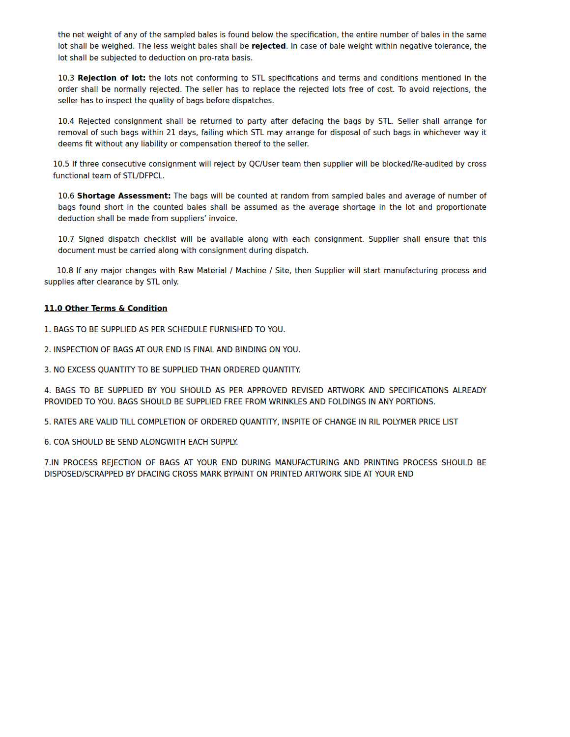the net weight of any of the sampled bales is found below the specification, the entire number of bales in the same lot shall be weighed. The less weight bales shall be rejected. In case of bale weight within negative tolerance, the lot shall be subjected to deduction on pro-rata basis.
10.3 Rejection of lot: the lots not conforming to STL specifications and terms and conditions mentioned in the order shall be normally rejected. The seller has to replace the rejected lots free of cost. To avoid rejections, the seller has to inspect the quality of bags before dispatches.
10.4 Rejected consignment shall be returned to party after defacing the bags by STL. Seller shall arrange for removal of such bags within 21 days, failing which STL may arrange for disposal of such bags in whichever way it deems fit without any liability or compensation thereof to the seller.
10.5 If three consecutive consignment will reject by QC/User team then supplier will be blocked/Re-audited by cross functional team of STL/DFPCL.
10.6 Shortage Assessment: The bags will be counted at random from sampled bales and average of number of bags found short in the counted bales shall be assumed as the average shortage in the lot and proportionate deduction shall be made from suppliers’ invoice.
10.7 Signed dispatch checklist will be available along with each consignment. Supplier shall ensure that this document must be carried along with consignment during dispatch.
10.8 If any major changes with Raw Material / Machine / Site, then Supplier will start manufacturing process and supplies after clearance by STL only.
11.0 Other Terms & Condition
1. BAGS TO BE SUPPLIED AS PER SCHEDULE FURNISHED TO YOU.
2. INSPECTION OF BAGS AT OUR END IS FINAL AND BINDING ON YOU.
3. NO EXCESS QUANTITY TO BE SUPPLIED THAN ORDERED QUANTITY.
4. BAGS TO BE SUPPLIED BY YOU SHOULD AS PER APPROVED REVISED ARTWORK AND SPECIFICATIONS ALREADY PROVIDED TO YOU. BAGS SHOULD BE SUPPLIED FREE FROM WRINKLES AND FOLDINGS IN ANY PORTIONS.
5. RATES ARE VALID TILL COMPLETION OF ORDERED QUANTITY, INSPITE OF CHANGE IN RIL POLYMER PRICE LIST
6. COA SHOULD BE SEND ALONGWITH EACH SUPPLY.
7.IN PROCESS REJECTION OF BAGS AT YOUR END DURING MANUFACTURING AND PRINTING PROCESS SHOULD BE DISPOSED/SCRAPPED BY DFACING CROSS MARK BYPAINT ON PRINTED ARTWORK SIDE AT YOUR END